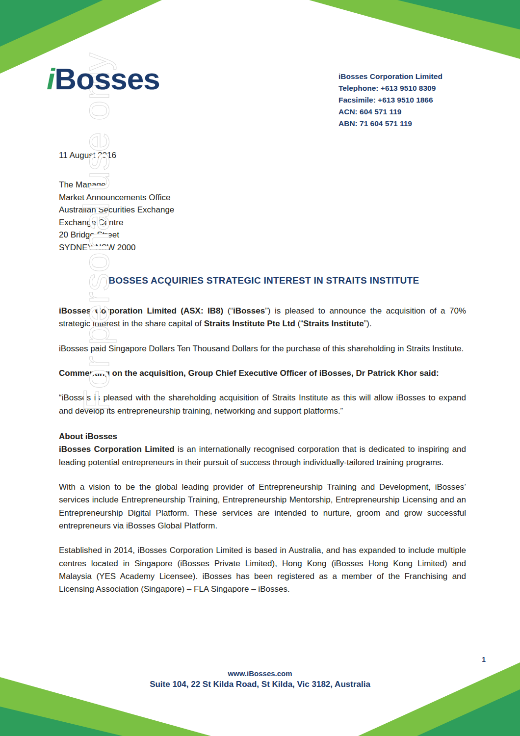For personal use only
iBosses
iBosses Corporation Limited
Telephone: +613 9510 8309
Facsimile: +613 9510 1866
ACN: 604 571 119
ABN: 71 604 571 119
11 August 2016
The Manager
Market Announcements Office
Australian Securities Exchange
Exchange Centre
20 Bridge Street
SYDNEY NSW 2000
IBOSSES ACQUIRIES STRATEGIC INTEREST IN STRAITS INSTITUTE
iBosses Corporation Limited (ASX: IB8) (“iBosses”) is pleased to announce the acquisition of a 70% strategic interest in the share capital of Straits Institute Pte Ltd (“Straits Institute”).
iBosses paid Singapore Dollars Ten Thousand Dollars for the purchase of this shareholding in Straits Institute.
Commenting on the acquisition, Group Chief Executive Officer of iBosses, Dr Patrick Khor said:
“iBosses is pleased with the shareholding acquisition of Straits Institute as this will allow iBosses to expand and develop its entrepreneurship training, networking and support platforms.”
About iBosses
iBosses Corporation Limited is an internationally recognised corporation that is dedicated to inspiring and leading potential entrepreneurs in their pursuit of success through individually-tailored training programs.
With a vision to be the global leading provider of Entrepreneurship Training and Development, iBosses’ services include Entrepreneurship Training, Entrepreneurship Mentorship, Entrepreneurship Licensing and an Entrepreneurship Digital Platform. These services are intended to nurture, groom and grow successful entrepreneurs via iBosses Global Platform.
Established in 2014, iBosses Corporation Limited is based in Australia, and has expanded to include multiple centres located in Singapore (iBosses Private Limited), Hong Kong (iBosses Hong Kong Limited) and Malaysia (YES Academy Licensee). iBosses has been registered as a member of the Franchising and Licensing Association (Singapore) – FLA Singapore – iBosses.
1
www.iBosses.com
Suite 104, 22 St Kilda Road, St Kilda, Vic 3182, Australia